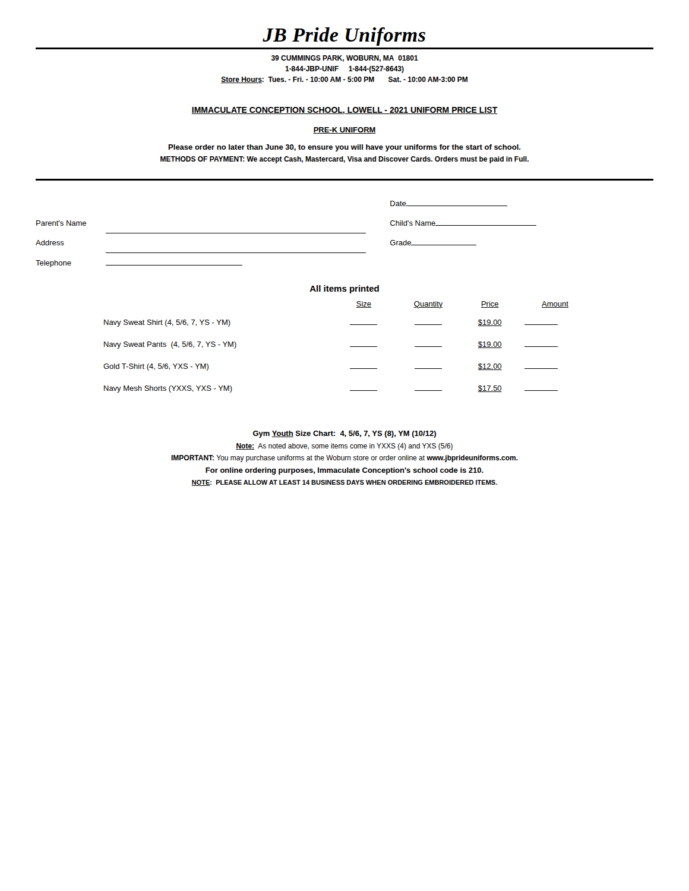JB Pride Uniforms
39 CUMMINGS PARK, WOBURN, MA 01801
1-844-JBP-UNIF 1-844-(527-8643)
Store Hours: Tues. - Fri. - 10:00 AM - 5:00 PM Sat. - 10:00 AM-3:00 PM
IMMACULATE CONCEPTION SCHOOL, LOWELL - 2021 UNIFORM PRICE LIST
PRE-K UNIFORM
Please order no later than June 30, to ensure you will have your uniforms for the start of school.
METHODS OF PAYMENT: We accept Cash, Mastercard, Visa and Discover Cards. Orders must be paid in Full.
| | | Date |
| Parent's Name | | Child's Name |
| Address | | Grade |
| Telephone | | |
All items printed
| | Size | Quantity | Price | Amount |
| --- | --- | --- | --- | --- |
| Navy Sweat Shirt (4, 5/6, 7, YS - YM) | | | $19.00 | |
| Navy Sweat Pants (4, 5/6, 7, YS - YM) | | | $19.00 | |
| Gold T-Shirt (4, 5/6, YXS - YM) | | | $12.00 | |
| Navy Mesh Shorts (YXXS, YXS - YM) | | | $17.50 | |
Gym Youth Size Chart: 4, 5/6, 7, YS (8), YM (10/12)
Note: As noted above, some items come in YXXS (4) and YXS (5/6)
IMPORTANT: You may purchase uniforms at the Woburn store or order online at www.jbprideuniforms.com.
For online ordering purposes, Immaculate Conception's school code is 210.
NOTE: PLEASE ALLOW AT LEAST 14 BUSINESS DAYS WHEN ORDERING EMBROIDERED ITEMS.